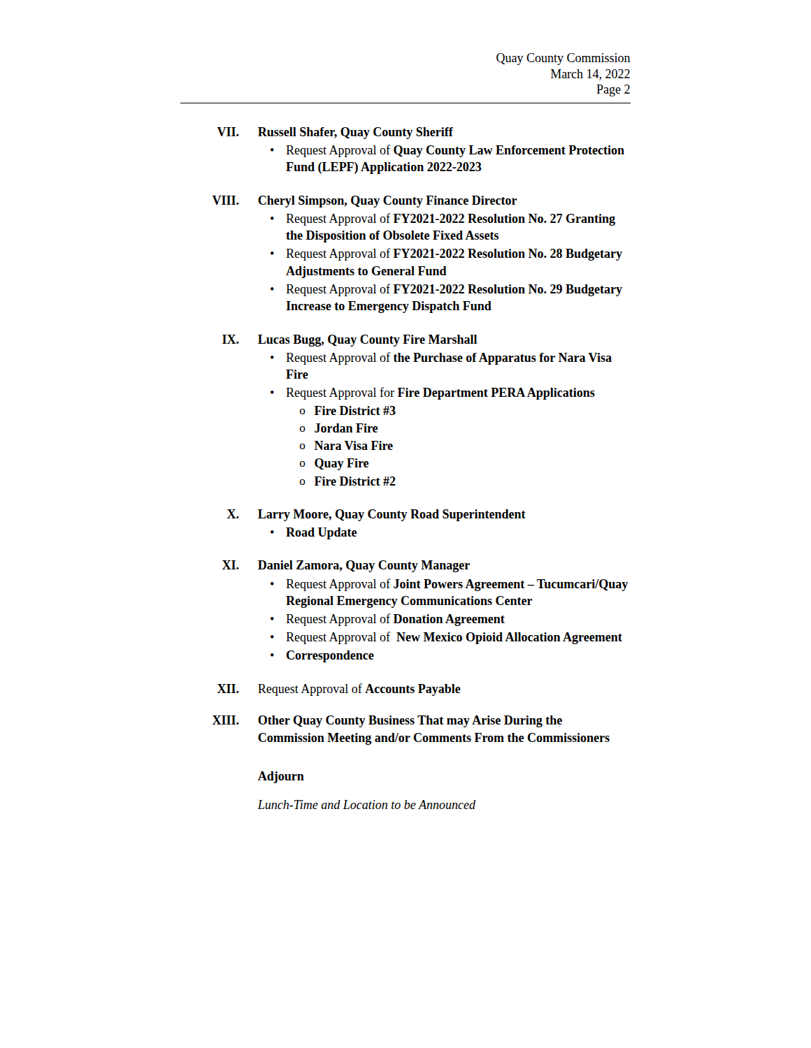Quay County Commission
March 14, 2022
Page 2
VII.
Russell Shafer, Quay County Sheriff
Request Approval of Quay County Law Enforcement Protection Fund (LEPF) Application 2022-2023
VIII.
Cheryl Simpson, Quay County Finance Director
Request Approval of FY2021-2022 Resolution No. 27 Granting the Disposition of Obsolete Fixed Assets
Request Approval of FY2021-2022 Resolution No. 28 Budgetary Adjustments to General Fund
Request Approval of FY2021-2022 Resolution No. 29 Budgetary Increase to Emergency Dispatch Fund
IX.
Lucas Bugg, Quay County Fire Marshall
Request Approval of the Purchase of Apparatus for Nara Visa Fire
Request Approval for Fire Department PERA Applications
Fire District #3
Jordan Fire
Nara Visa Fire
Quay Fire
Fire District #2
X.
Larry Moore, Quay County Road Superintendent
Road Update
XI.
Daniel Zamora, Quay County Manager
Request Approval of Joint Powers Agreement – Tucumcari/Quay Regional Emergency Communications Center
Request Approval of Donation Agreement
Request Approval of New Mexico Opioid Allocation Agreement
Correspondence
XII.
Request Approval of Accounts Payable
XIII.
Other Quay County Business That may Arise During the Commission Meeting and/or Comments From the Commissioners
Adjourn
Lunch-Time and Location to be Announced